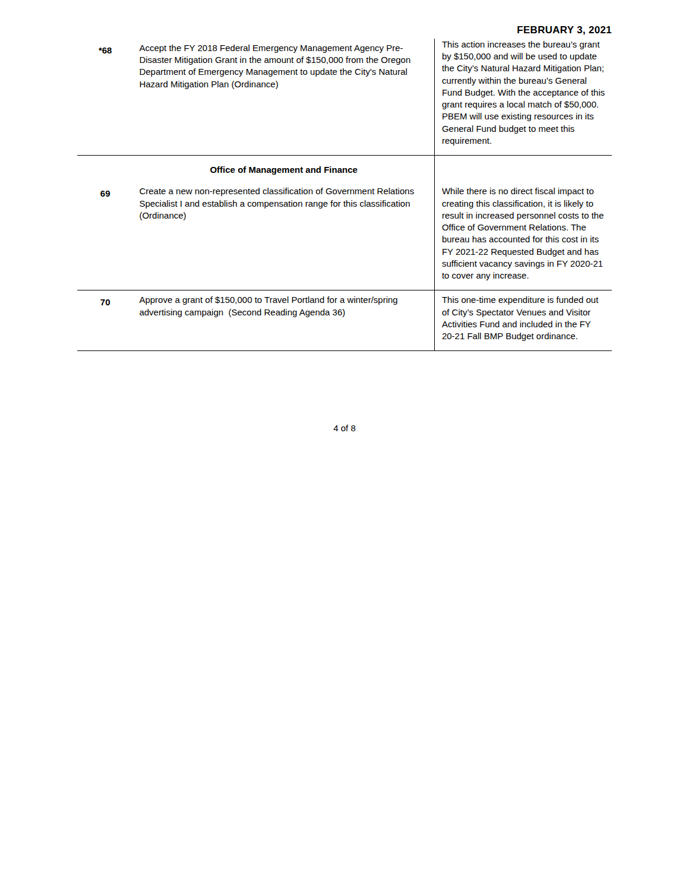FEBRUARY 3, 2021
| *68 | Accept the FY 2018 Federal Emergency Management Agency Pre-Disaster Mitigation Grant in the amount of $150,000 from the Oregon Department of Emergency Management to update the City's Natural Hazard Mitigation Plan (Ordinance) | This action increases the bureau’s grant by $150,000 and will be used to update the City’s Natural Hazard Mitigation Plan; currently within the bureau’s General Fund Budget. With the acceptance of this grant requires a local match of $50,000. PBEM will use existing resources in its General Fund budget to meet this requirement. |
| | Office of Management and Finance | |
| 69 | Create a new non-represented classification of Government Relations Specialist I and establish a compensation range for this classification (Ordinance) | While there is no direct fiscal impact to creating this classification, it is likely to result in increased personnel costs to the Office of Government Relations. The bureau has accounted for this cost in its FY 2021-22 Requested Budget and has sufficient vacancy savings in FY 2020-21 to cover any increase. |
| 70 | Approve a grant of $150,000 to Travel Portland for a winter/spring advertising campaign (Second Reading Agenda 36) | This one-time expenditure is funded out of City’s Spectator Venues and Visitor Activities Fund and included in the FY 20-21 Fall BMP Budget ordinance. |
4 of 8